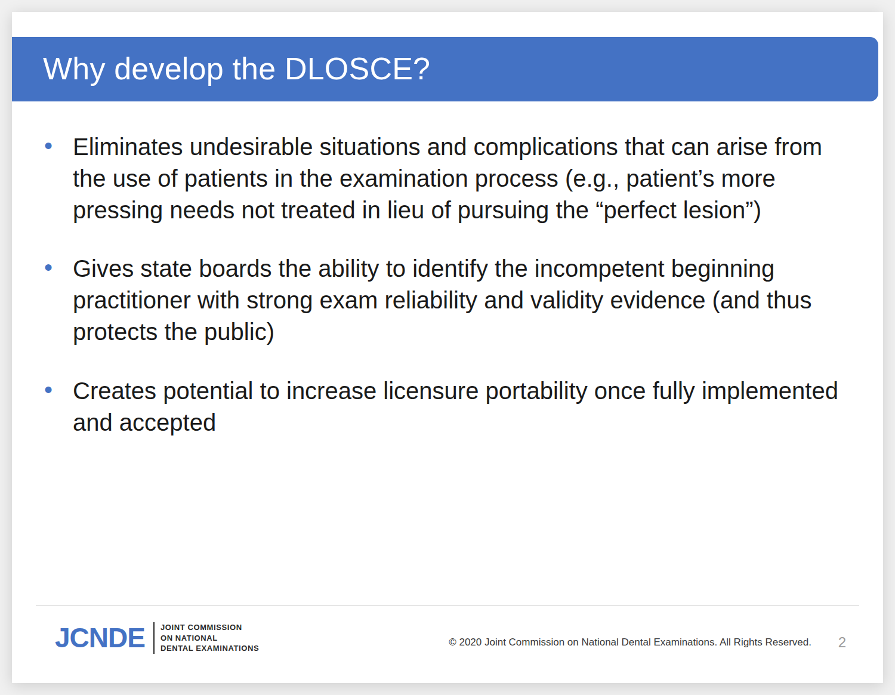Why develop the DLOSCE?
Eliminates undesirable situations and complications that can arise from the use of patients in the examination process (e.g., patient’s more pressing needs not treated in lieu of pursuing the “perfect lesion”)
Gives state boards the ability to identify the incompetent beginning practitioner with strong exam reliability and validity evidence (and thus protects the public)
Creates potential to increase licensure portability once fully implemented and accepted
JCNDE Joint Commission
on National
Dental Examinations
© 2020 Joint Commission on National Dental Examinations. All Rights Reserved.
2